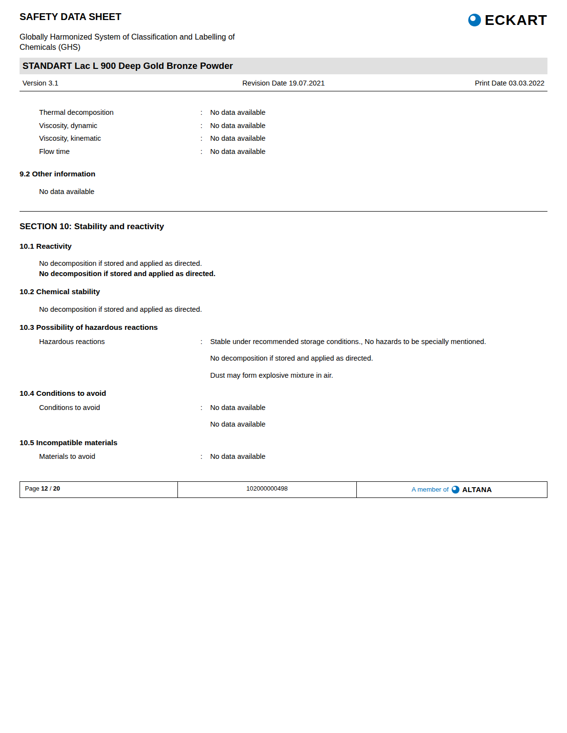SAFETY DATA SHEET
Globally Harmonized System of Classification and Labelling of
Chemicals (GHS)
ECKART
STANDART Lac L 900 Deep Gold Bronze Powder
Version 3.1 Revision Date 19.07.2021 Print Date 03.03.2022
| Thermal decomposition | : | No data available |
| Viscosity, dynamic | : | No data available |
| Viscosity, kinematic | : | No data available |
| Flow time | : | No data available |
9.2 Other information
No data available
SECTION 10: Stability and reactivity
10.1 Reactivity
No decomposition if stored and applied as directed.
No decomposition if stored and applied as directed.
10.2 Chemical stability
No decomposition if stored and applied as directed.
10.3 Possibility of hazardous reactions
Hazardous reactions
:
Stable under recommended storage conditions., No hazards to be specially mentioned.
No decomposition if stored and applied as directed.
Dust may form explosive mixture in air.
10.4 Conditions to avoid
Conditions to avoid
:
No data available
No data available
10.5 Incompatible materials
Materials to avoid
:
No data available
Page 12 / 20
102000000498
A member of ALTANA